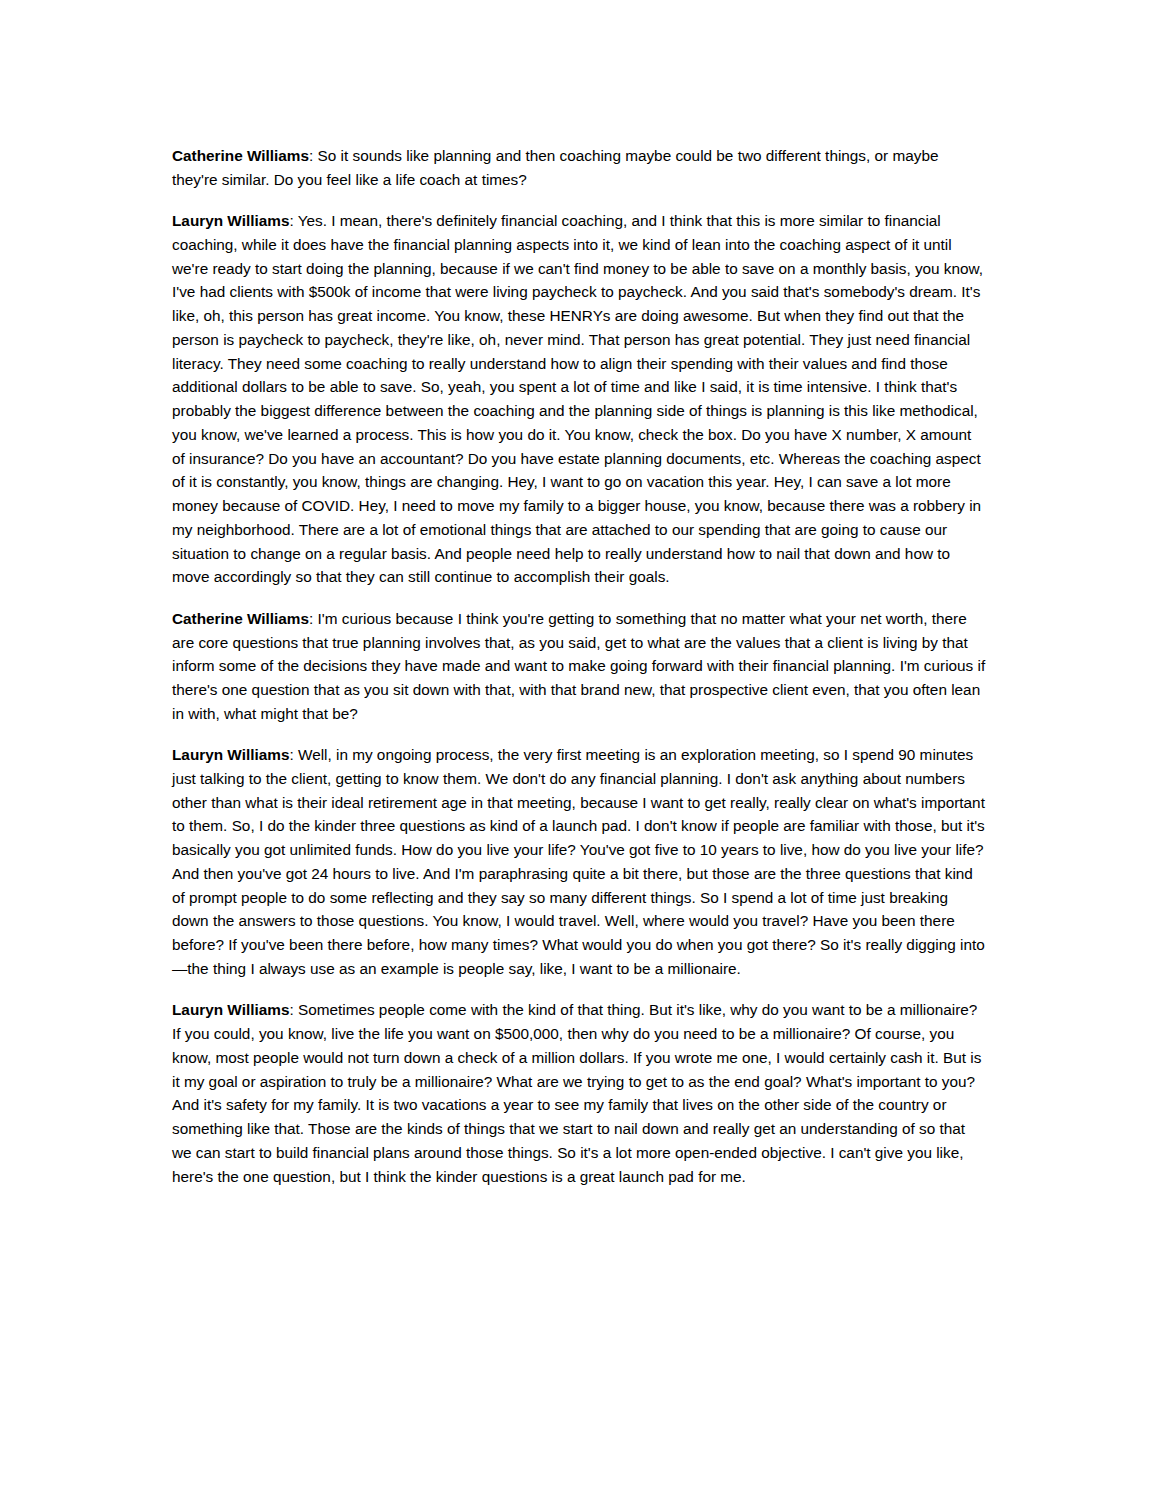Catherine Williams: So it sounds like planning and then coaching maybe could be two different things, or maybe they're similar. Do you feel like a life coach at times?
Lauryn Williams: Yes. I mean, there's definitely financial coaching, and I think that this is more similar to financial coaching, while it does have the financial planning aspects into it, we kind of lean into the coaching aspect of it until we're ready to start doing the planning, because if we can't find money to be able to save on a monthly basis, you know, I've had clients with $500k of income that were living paycheck to paycheck. And you said that's somebody's dream. It's like, oh, this person has great income. You know, these HENRYs are doing awesome. But when they find out that the person is paycheck to paycheck, they're like, oh, never mind. That person has great potential. They just need financial literacy. They need some coaching to really understand how to align their spending with their values and find those additional dollars to be able to save. So, yeah, you spent a lot of time and like I said, it is time intensive. I think that's probably the biggest difference between the coaching and the planning side of things is planning is this like methodical, you know, we've learned a process. This is how you do it. You know, check the box. Do you have X number, X amount of insurance? Do you have an accountant? Do you have estate planning documents, etc. Whereas the coaching aspect of it is constantly, you know, things are changing. Hey, I want to go on vacation this year. Hey, I can save a lot more money because of COVID. Hey, I need to move my family to a bigger house, you know, because there was a robbery in my neighborhood. There are a lot of emotional things that are attached to our spending that are going to cause our situation to change on a regular basis. And people need help to really understand how to nail that down and how to move accordingly so that they can still continue to accomplish their goals.
Catherine Williams: I'm curious because I think you're getting to something that no matter what your net worth, there are core questions that true planning involves that, as you said, get to what are the values that a client is living by that inform some of the decisions they have made and want to make going forward with their financial planning. I'm curious if there's one question that as you sit down with that, with that brand new, that prospective client even, that you often lean in with, what might that be?
Lauryn Williams: Well, in my ongoing process, the very first meeting is an exploration meeting, so I spend 90 minutes just talking to the client, getting to know them. We don't do any financial planning. I don't ask anything about numbers other than what is their ideal retirement age in that meeting, because I want to get really, really clear on what's important to them. So, I do the kinder three questions as kind of a launch pad. I don't know if people are familiar with those, but it's basically you got unlimited funds. How do you live your life? You've got five to 10 years to live, how do you live your life? And then you've got 24 hours to live. And I'm paraphrasing quite a bit there, but those are the three questions that kind of prompt people to do some reflecting and they say so many different things. So I spend a lot of time just breaking down the answers to those questions. You know, I would travel. Well, where would you travel? Have you been there before? If you've been there before, how many times? What would you do when you got there? So it's really digging into—the thing I always use as an example is people say, like, I want to be a millionaire.
Lauryn Williams: Sometimes people come with the kind of that thing. But it's like, why do you want to be a millionaire? If you could, you know, live the life you want on $500,000, then why do you need to be a millionaire? Of course, you know, most people would not turn down a check of a million dollars. If you wrote me one, I would certainly cash it. But is it my goal or aspiration to truly be a millionaire? What are we trying to get to as the end goal? What's important to you? And it's safety for my family. It is two vacations a year to see my family that lives on the other side of the country or something like that. Those are the kinds of things that we start to nail down and really get an understanding of so that we can start to build financial plans around those things. So it's a lot more open-ended objective. I can't give you like, here's the one question, but I think the kinder questions is a great launch pad for me.